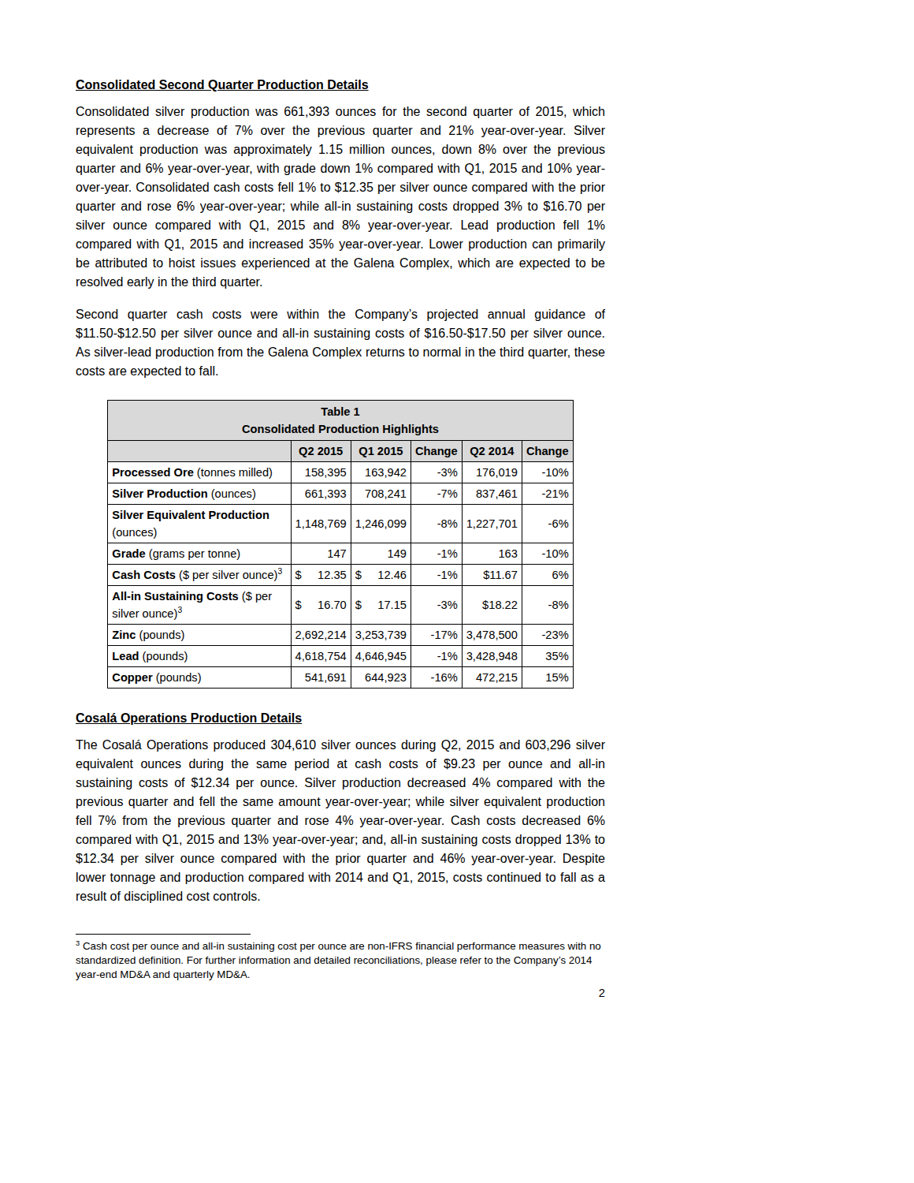Consolidated Second Quarter Production Details
Consolidated silver production was 661,393 ounces for the second quarter of 2015, which represents a decrease of 7% over the previous quarter and 21% year-over-year. Silver equivalent production was approximately 1.15 million ounces, down 8% over the previous quarter and 6% year-over-year, with grade down 1% compared with Q1, 2015 and 10% year-over-year. Consolidated cash costs fell 1% to $12.35 per silver ounce compared with the prior quarter and rose 6% year-over-year; while all-in sustaining costs dropped 3% to $16.70 per silver ounce compared with Q1, 2015 and 8% year-over-year. Lead production fell 1% compared with Q1, 2015 and increased 35% year-over-year. Lower production can primarily be attributed to hoist issues experienced at the Galena Complex, which are expected to be resolved early in the third quarter.
Second quarter cash costs were within the Company’s projected annual guidance of $11.50-$12.50 per silver ounce and all-in sustaining costs of $16.50-$17.50 per silver ounce. As silver-lead production from the Galena Complex returns to normal in the third quarter, these costs are expected to fall.
Table 1 Consolidated Production Highlights
| | Q2 2015 | Q1 2015 | Change | Q2 2014 | Change |
| --- | --- | --- | --- | --- | --- |
| Processed Ore (tonnes milled) | 158,395 | 163,942 | -3% | 176,019 | -10% |
| Silver Production (ounces) | 661,393 | 708,241 | -7% | 837,461 | -21% |
| Silver Equivalent Production (ounces) | 1,148,769 | 1,246,099 | -8% | 1,227,701 | -6% |
| Grade (grams per tonne) | 147 | 149 | -1% | 163 | -10% |
| Cash Costs ($ per silver ounce) 3 | $ 12.35 | $ 12.46 | -1% | $11.67 | 6% |
| All-in Sustaining Costs ($ per silver ounce) 3 | $ 16.70 | $ 17.15 | -3% | $18.22 | -8% |
| Zinc (pounds) | 2,692,214 | 3,253,739 | -17% | 3,478,500 | -23% |
| Lead (pounds) | 4,618,754 | 4,646,945 | -1% | 3,428,948 | 35% |
| Copper (pounds) | 541,691 | 644,923 | -16% | 472,215 | 15% |
Cosalá Operations Production Details
The Cosalá Operations produced 304,610 silver ounces during Q2, 2015 and 603,296 silver equivalent ounces during the same period at cash costs of $9.23 per ounce and all-in sustaining costs of $12.34 per ounce. Silver production decreased 4% compared with the previous quarter and fell the same amount year-over-year; while silver equivalent production fell 7% from the previous quarter and rose 4% year-over-year. Cash costs decreased 6% compared with Q1, 2015 and 13% year-over-year; and, all-in sustaining costs dropped 13% to $12.34 per silver ounce compared with the prior quarter and 46% year-over-year. Despite lower tonnage and production compared with 2014 and Q1, 2015, costs continued to fall as a result of disciplined cost controls.
3 Cash cost per ounce and all-in sustaining cost per ounce are non-IFRS financial performance measures with no standardized definition. For further information and detailed reconciliations, please refer to the Company’s 2014 year-end MD&A and quarterly MD&A.
2